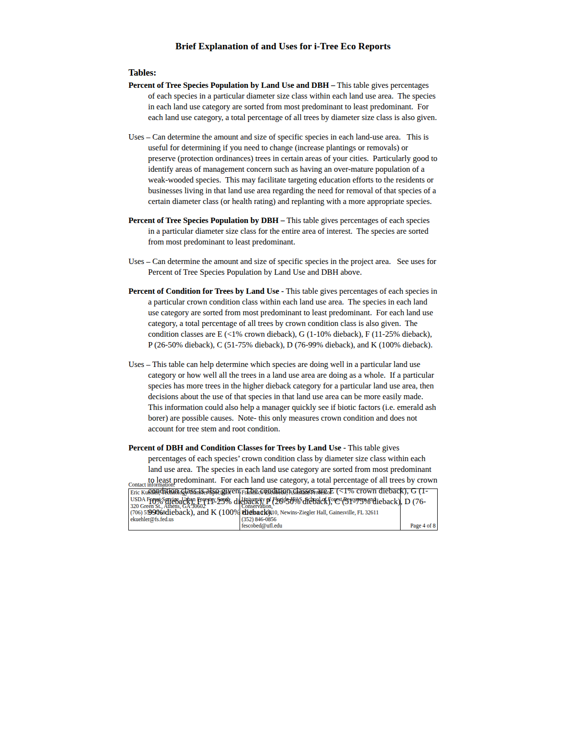Brief Explanation of and Uses for i-Tree Eco Reports
Tables:
Percent of Tree Species Population by Land Use and DBH – This table gives percentages of each species in a particular diameter size class within each land use area. The species in each land use category are sorted from most predominant to least predominant. For each land use category, a total percentage of all trees by diameter size class is also given.
Uses – Can determine the amount and size of specific species in each land-use area. This is useful for determining if you need to change (increase plantings or removals) or preserve (protection ordinances) trees in certain areas of your cities. Particularly good to identify areas of management concern such as having an over-mature population of a weak-wooded species. This may facilitate targeting education efforts to the residents or businesses living in that land use area regarding the need for removal of that species of a certain diameter class (or health rating) and replanting with a more appropriate species.
Percent of Tree Species Population by DBH – This table gives percentages of each species in a particular diameter size class for the entire area of interest. The species are sorted from most predominant to least predominant.
Uses – Can determine the amount and size of specific species in the project area. See uses for Percent of Tree Species Population by Land Use and DBH above.
Percent of Condition for Trees by Land Use - This table gives percentages of each species in a particular crown condition class within each land use area. The species in each land use category are sorted from most predominant to least predominant. For each land use category, a total percentage of all trees by crown condition class is also given. The condition classes are E (<1% crown dieback), G (1-10% dieback), F (11-25% dieback), P (26-50% dieback), C (51-75% dieback), D (76-99% dieback), and K (100% dieback).
Uses – This table can help determine which species are doing well in a particular land use category or how well all the trees in a land use area are doing as a whole. If a particular species has more trees in the higher dieback category for a particular land use area, then decisions about the use of that species in that land use area can be more easily made. This information could also help a manager quickly see if biotic factors (i.e. emerald ash borer) are possible causes. Note- this only measures crown condition and does not account for tree stem and root condition.
Percent of DBH and Condition Classes for Trees by Land Use - This table gives percentages of each species’ crown condition class by diameter size class within each land use area. The species in each land use category are sorted from most predominant to least predominant. For each land use category, a total percentage of all trees by crown condition class is also given. The condition classes are E (<1% crown dieback), G (1-10% dieback), F (11-25% dieback), P (26-50% dieback), C (51-75% dieback), D (76-99% dieback), and K (100% dieback).
Contact information:
| Eric Kuehler, Technology Transfer Specialist USDA Forest Service, Urban Forestry South 320 Green St., Athens, GA 30602 (706) 559-4268 ekuehler@fs.fed.us | Francisco Escobedo, Assistant Professor University of Florida-IFAS, School of Forest Resources and Conservation, PO Box 110410, Newins-Ziegler Hall, Gainesville, FL 32611 (352) 846-0856 fescobed@ufl.edu | Page 4 of 8 |